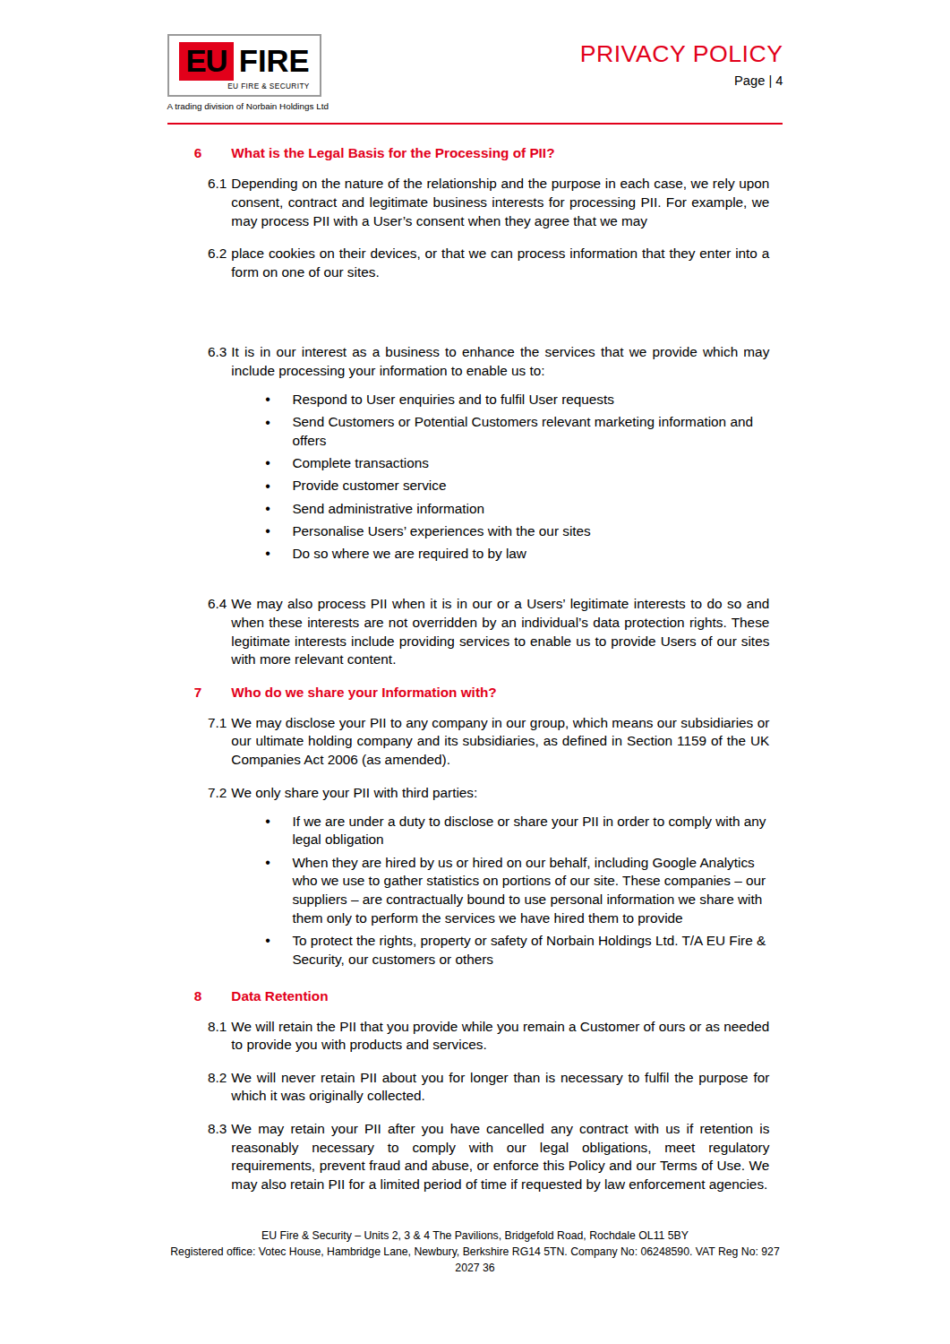EU FIRE
EU FIRE & SECURITY
A trading division of Norbain Holdings Ltd
PRIVACY POLICY
Page | 4
6 What is the Legal Basis for the Processing of PII?
6.1
Depending on the nature of the relationship and the purpose in each case, we rely upon consent, contract and legitimate business interests for processing PII. For example, we may process PII with a User’s consent when they agree that we may
6.2
place cookies on their devices, or that we can process information that they enter into a form on one of our sites.
6.3
It is in our interest as a business to enhance the services that we provide which may include processing your information to enable us to:
Respond to User enquiries and to fulfil User requests
Send Customers or Potential Customers relevant marketing information and offers
Complete transactions
Provide customer service
Send administrative information
Personalise Users’ experiences with the our sites
Do so where we are required to by law
6.4
We may also process PII when it is in our or a Users’ legitimate interests to do so and when these interests are not overridden by an individual’s data protection rights. These legitimate interests include providing services to enable us to provide Users of our sites with more relevant content.
7 Who do we share your Information with?
7.1
We may disclose your PII to any company in our group, which means our subsidiaries or our ultimate holding company and its subsidiaries, as defined in Section 1159 of the UK Companies Act 2006 (as amended).
7.2
We only share your PII with third parties:
If we are under a duty to disclose or share your PII in order to comply with any legal obligation
When they are hired by us or hired on our behalf, including Google Analytics who we use to gather statistics on portions of our site. These companies – our suppliers – are contractually bound to use personal information we share with them only to perform the services we have hired them to provide
To protect the rights, property or safety of Norbain Holdings Ltd. T/A EU Fire & Security, our customers or others
8 Data Retention
8.1
We will retain the PII that you provide while you remain a Customer of ours or as needed to provide you with products and services.
8.2
We will never retain PII about you for longer than is necessary to fulfil the purpose for which it was originally collected.
8.3
We may retain your PII after you have cancelled any contract with us if retention is reasonably necessary to comply with our legal obligations, meet regulatory requirements, prevent fraud and abuse, or enforce this Policy and our Terms of Use. We may also retain PII for a limited period of time if requested by law enforcement agencies.
EU Fire & Security – Units 2, 3 & 4 The Pavilions, Bridgefold Road, Rochdale OL11 5BY
Registered office: Votec House, Hambridge Lane, Newbury, Berkshire RG14 5TN. Company No: 06248590. VAT Reg No: 927 2027 36